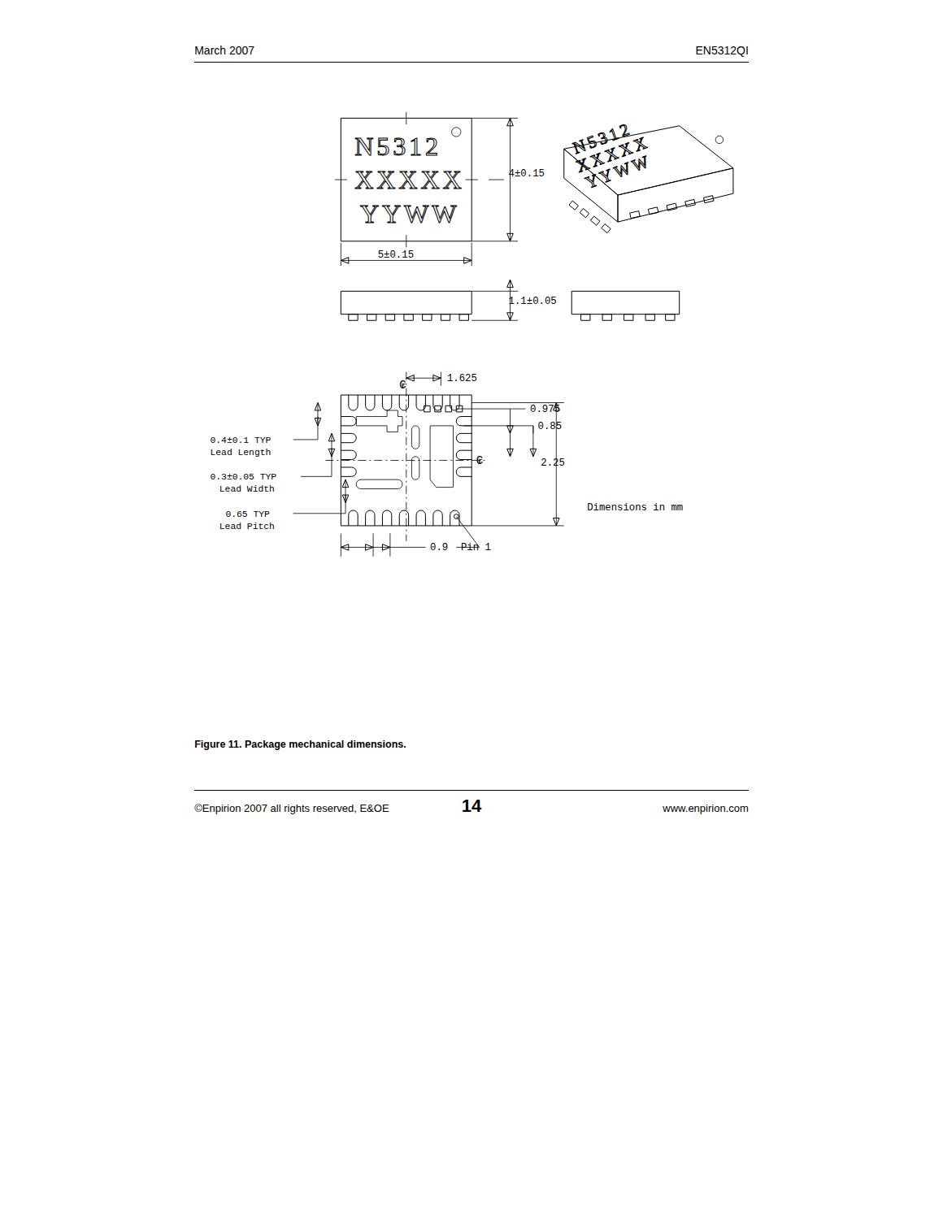March 2007
EN5312QI
N5312 XXXXX YYWW 4±0.15 5±0.15 N5312 XXXXX YYWW 1.1±0.05 ₢ ₢ 1.625 0.975 0.85 2.25 0.4±0.1 TYP Lead Length 0.3±0.05 TYP Lead Width 0.65 TYP Lead Pitch 0.9 Pin 1 Dimensions in mm
Figure 11. Package mechanical dimensions.
©Enpirion 2007 all rights reserved, E&OE
14
www.enpirion.com